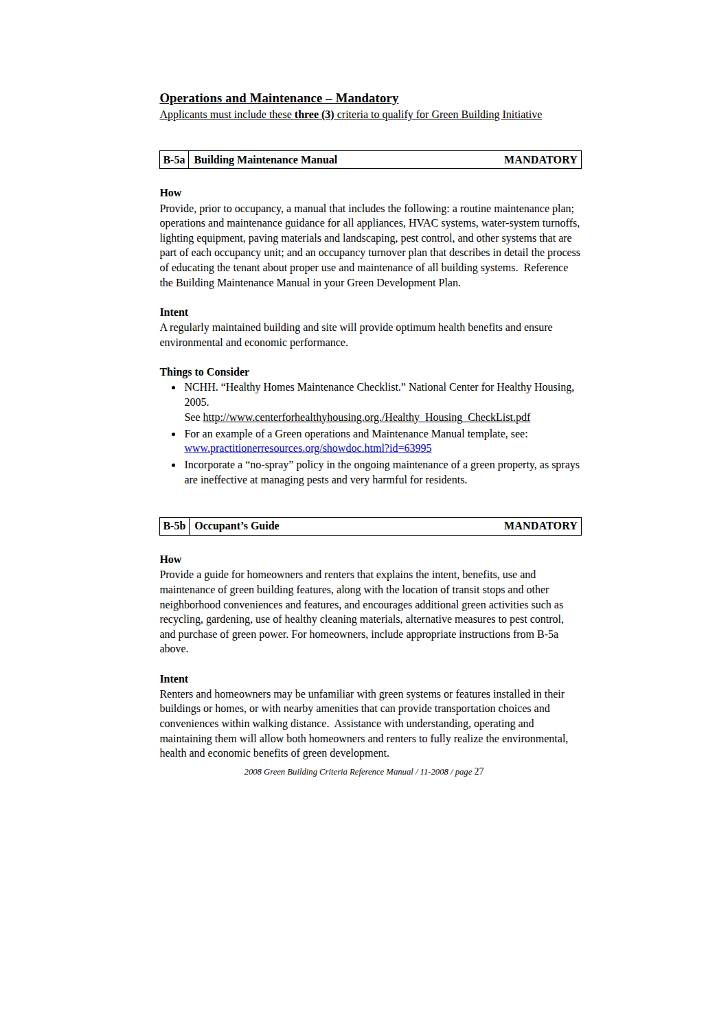Operations and Maintenance – Mandatory
Applicants must include these three (3) criteria to qualify for Green Building Initiative
B-5a
Building Maintenance Manual MANDATORY
How
Provide, prior to occupancy, a manual that includes the following: a routine maintenance plan; operations and maintenance guidance for all appliances, HVAC systems, water-system turnoffs, lighting equipment, paving materials and landscaping, pest control, and other systems that are part of each occupancy unit; and an occupancy turnover plan that describes in detail the process of educating the tenant about proper use and maintenance of all building systems. Reference the Building Maintenance Manual in your Green Development Plan.
Intent
A regularly maintained building and site will provide optimum health benefits and ensure environmental and economic performance.
Things to Consider
NCHH. “Healthy Homes Maintenance Checklist.” National Center for Healthy Housing, 2005.
See http://www.centerforhealthyhousing.org./Healthy_Housing_CheckList.pdf
For an example of a Green operations and Maintenance Manual template, see:
www.practitionerresources.org/showdoc.html?id=63995
Incorporate a “no-spray” policy in the ongoing maintenance of a green property, as sprays are ineffective at managing pests and very harmful for residents.
B-5b
Occupant’s Guide MANDATORY
How
Provide a guide for homeowners and renters that explains the intent, benefits, use and maintenance of green building features, along with the location of transit stops and other neighborhood conveniences and features, and encourages additional green activities such as recycling, gardening, use of healthy cleaning materials, alternative measures to pest control, and purchase of green power. For homeowners, include appropriate instructions from B-5a above.
Intent
Renters and homeowners may be unfamiliar with green systems or features installed in their buildings or homes, or with nearby amenities that can provide transportation choices and conveniences within walking distance. Assistance with understanding, operating and maintaining them will allow both homeowners and renters to fully realize the environmental, health and economic benefits of green development.
2008 Green Building Criteria Reference Manual / 11-2008 / page 27